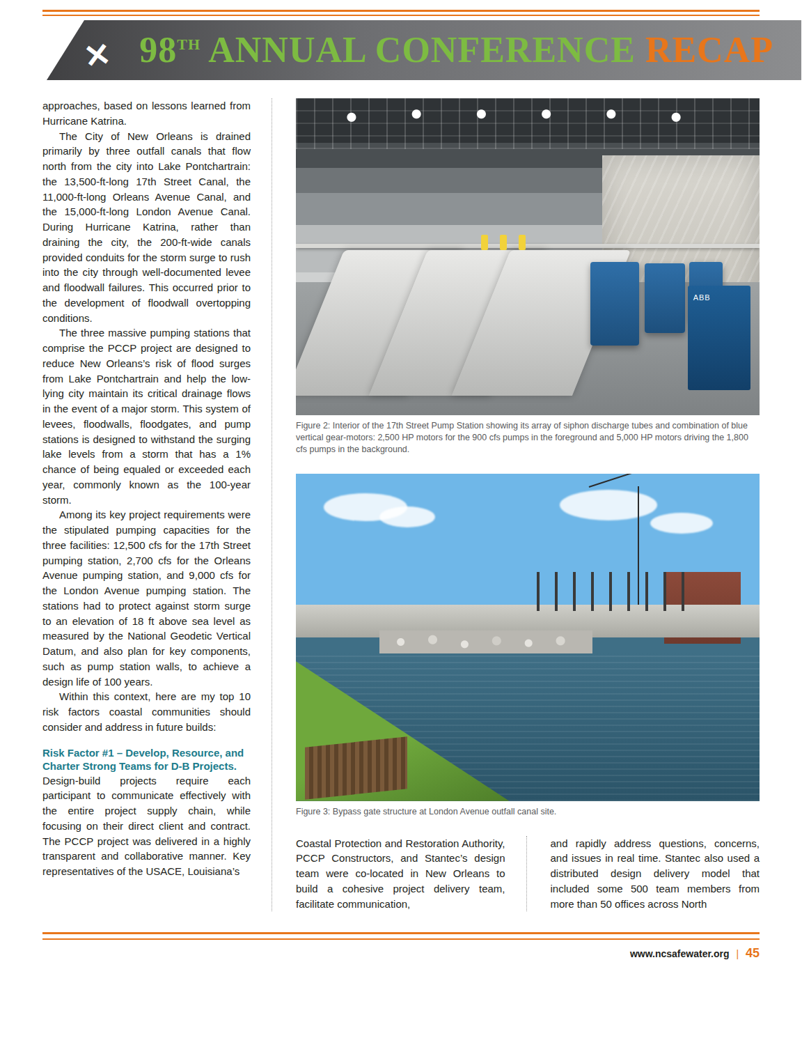✕
98 TH ANNUAL CONFERENCE RECAP
approaches, based on lessons learned from Hurricane Katrina.
The City of New Orleans is drained primarily by three outfall canals that flow north from the city into Lake Pontchartrain: the 13,500-ft-long 17th Street Canal, the 11,000-ft-long Orleans Avenue Canal, and the 15,000-ft-long London Avenue Canal. During Hurricane Katrina, rather than draining the city, the 200-ft-wide canals provided conduits for the storm surge to rush into the city through well-documented levee and floodwall failures. This occurred prior to the development of floodwall overtopping conditions.
The three massive pumping stations that comprise the PCCP project are designed to reduce New Orleans’s risk of flood surges from Lake Pontchartrain and help the low-lying city maintain its critical drainage flows in the event of a major storm. This system of levees, floodwalls, floodgates, and pump stations is designed to withstand the surging lake levels from a storm that has a 1% chance of being equaled or exceeded each year, commonly known as the 100-year storm.
Among its key project requirements were the stipulated pumping capacities for the three facilities: 12,500 cfs for the 17th Street pumping station, 2,700 cfs for the Orleans Avenue pumping station, and 9,000 cfs for the London Avenue pumping station. The stations had to protect against storm surge to an elevation of 18 ft above sea level as measured by the National Geodetic Vertical Datum, and also plan for key components, such as pump station walls, to achieve a design life of 100 years.
Within this context, here are my top 10 risk factors coastal communities should consider and address in future builds:
Risk Factor #1 – Develop, Resource, and Charter Strong Teams for D-B Projects.
Design-build projects require each participant to communicate effectively with the entire project supply chain, while focusing on their direct client and contract. The PCCP project was delivered in a highly transparent and collaborative manner. Key representatives of the USACE, Louisiana’s
Figure 2: Interior of the 17th Street Pump Station showing its array of siphon discharge tubes and combination of blue vertical gear-motors: 2,500 HP motors for the 900 cfs pumps in the foreground and 5,000 HP motors driving the 1,800 cfs pumps in the background.
Figure 3: Bypass gate structure at London Avenue outfall canal site.
Coastal Protection and Restoration Authority, PCCP Constructors, and Stantec’s design team were co-located in New Orleans to build a cohesive project delivery team, facilitate communication,
and rapidly address questions, concerns, and issues in real time. Stantec also used a distributed design delivery model that included some 500 team members from more than 50 offices across North
www.ncsafewater.org | 45